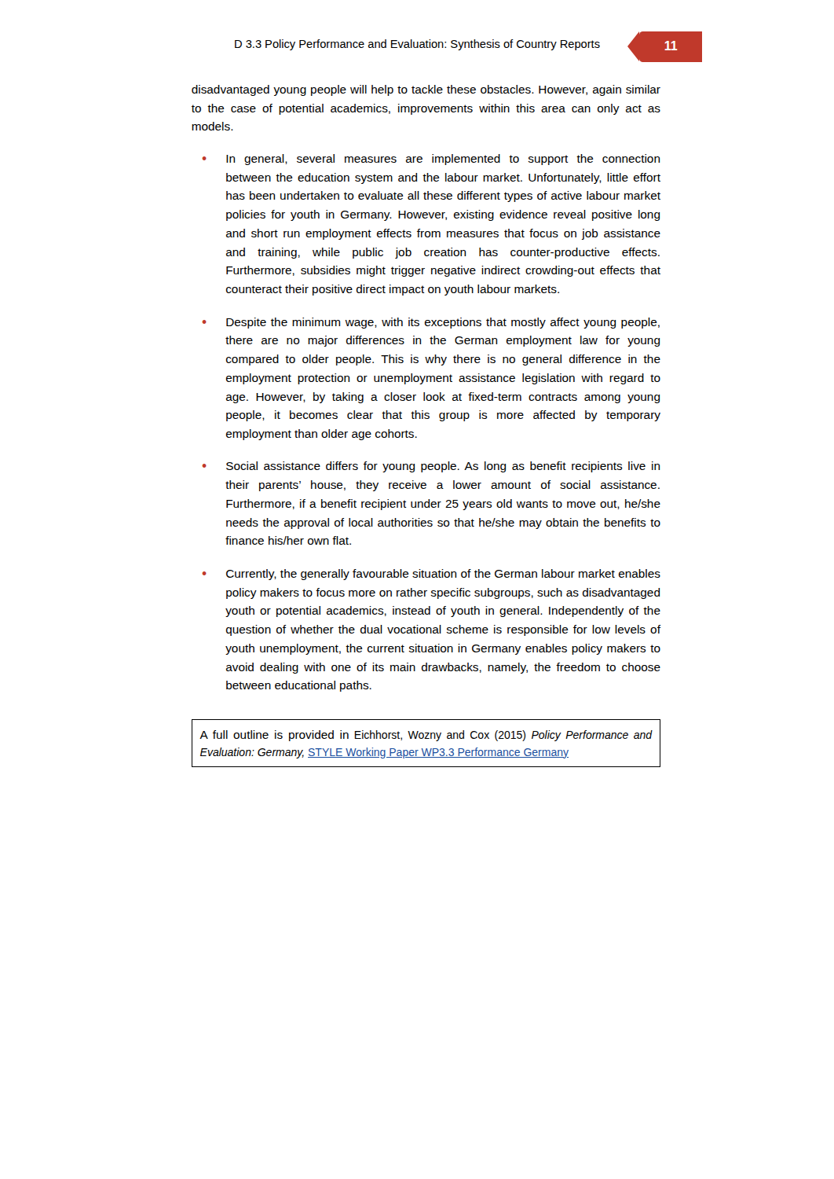D 3.3 Policy Performance and Evaluation: Synthesis of Country Reports
11
disadvantaged young people will help to tackle these obstacles. However, again similar to the case of potential academics, improvements within this area can only act as models.
In general, several measures are implemented to support the connection between the education system and the labour market. Unfortunately, little effort has been undertaken to evaluate all these different types of active labour market policies for youth in Germany. However, existing evidence reveal positive long and short run employment effects from measures that focus on job assistance and training, while public job creation has counter-productive effects. Furthermore, subsidies might trigger negative indirect crowding-out effects that counteract their positive direct impact on youth labour markets.
Despite the minimum wage, with its exceptions that mostly affect young people, there are no major differences in the German employment law for young compared to older people. This is why there is no general difference in the employment protection or unemployment assistance legislation with regard to age. However, by taking a closer look at fixed-term contracts among young people, it becomes clear that this group is more affected by temporary employment than older age cohorts.
Social assistance differs for young people. As long as benefit recipients live in their parents’ house, they receive a lower amount of social assistance. Furthermore, if a benefit recipient under 25 years old wants to move out, he/she needs the approval of local authorities so that he/she may obtain the benefits to finance his/her own flat.
Currently, the generally favourable situation of the German labour market enables policy makers to focus more on rather specific subgroups, such as disadvantaged youth or potential academics, instead of youth in general. Independently of the question of whether the dual vocational scheme is responsible for low levels of youth unemployment, the current situation in Germany enables policy makers to avoid dealing with one of its main drawbacks, namely, the freedom to choose between educational paths.
A full outline is provided in Eichhorst, Wozny and Cox (2015) Policy Performance and Evaluation: Germany, STYLE Working Paper WP3.3 Performance Germany